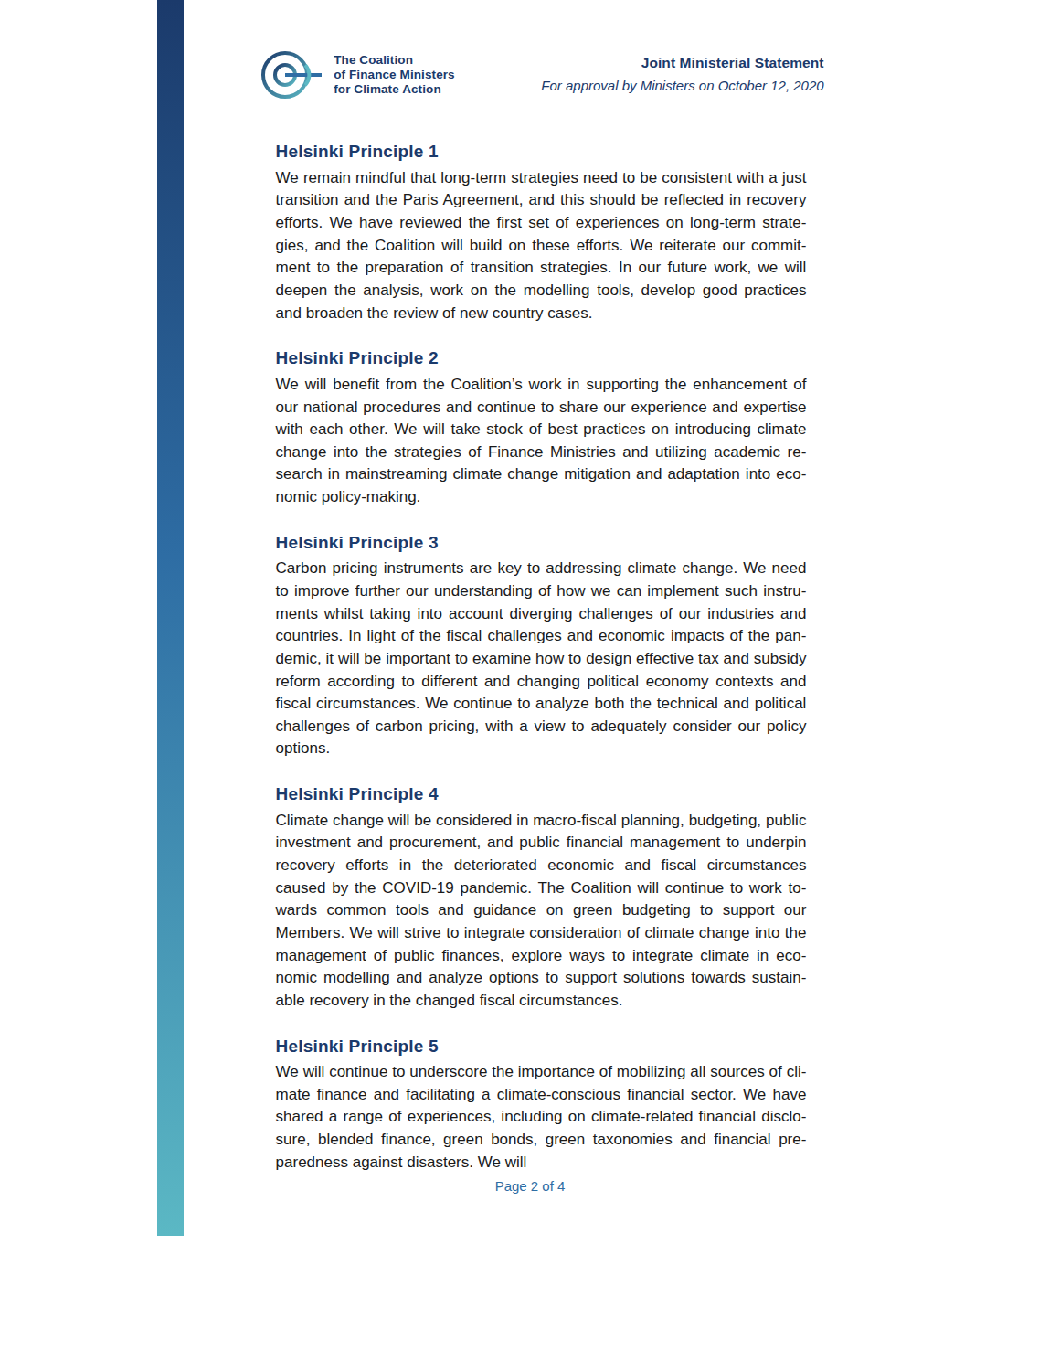The Coalition of Finance Ministers for Climate Action
Joint Ministerial Statement
For approval by Ministers on October 12, 2020
Helsinki Principle 1
We remain mindful that long-term strategies need to be consistent with a just transition and the Paris Agreement, and this should be reflected in recovery efforts. We have reviewed the first set of experiences on long-term strategies, and the Coalition will build on these efforts. We reiterate our commitment to the preparation of transition strategies. In our future work, we will deepen the analysis, work on the modelling tools, develop good practices and broaden the review of new country cases.
Helsinki Principle 2
We will benefit from the Coalition’s work in supporting the enhancement of our national procedures and continue to share our experience and expertise with each other. We will take stock of best practices on introducing climate change into the strategies of Finance Ministries and utilizing academic research in mainstreaming climate change mitigation and adaptation into economic policy-making.
Helsinki Principle 3
Carbon pricing instruments are key to addressing climate change. We need to improve further our understanding of how we can implement such instruments whilst taking into account diverging challenges of our industries and countries. In light of the fiscal challenges and economic impacts of the pandemic, it will be important to examine how to design effective tax and subsidy reform according to different and changing political economy contexts and fiscal circumstances. We continue to analyze both the technical and political challenges of carbon pricing, with a view to adequately consider our policy options.
Helsinki Principle 4
Climate change will be considered in macro-fiscal planning, budgeting, public investment and procurement, and public financial management to underpin recovery efforts in the deteriorated economic and fiscal circumstances caused by the COVID-19 pandemic. The Coalition will continue to work towards common tools and guidance on green budgeting to support our Members. We will strive to integrate consideration of climate change into the management of public finances, explore ways to integrate climate in economic modelling and analyze options to support solutions towards sustainable recovery in the changed fiscal circumstances.
Helsinki Principle 5
We will continue to underscore the importance of mobilizing all sources of climate finance and facilitating a climate-conscious financial sector. We have shared a range of experiences, including on climate-related financial disclosure, blended finance, green bonds, green taxonomies and financial preparedness against disasters. We will
Page 2 of 4